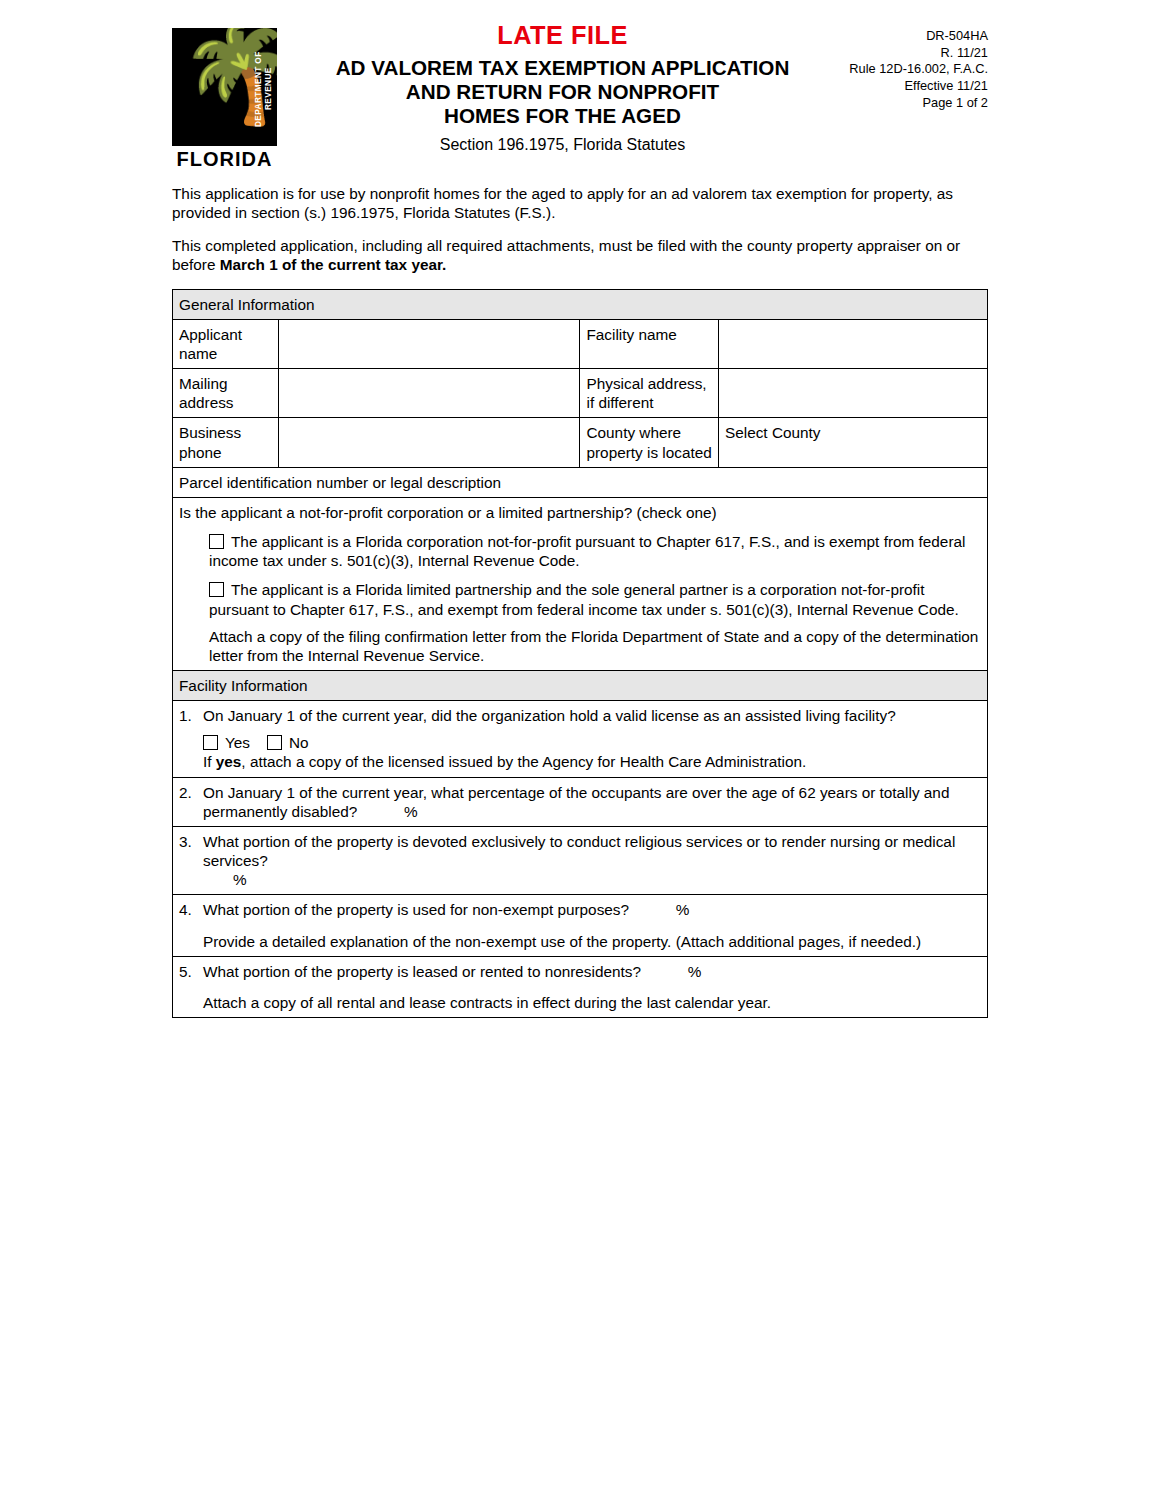🌴 DEPARTMENT OF REVENUE
FLORIDA
DR-504HA
R. 11/21
Rule 12D-16.002, F.A.C.
Effective 11/21
Page 1 of 2
LATE FILE
AD VALOREM TAX EXEMPTION APPLICATION
AND RETURN FOR NONPROFIT
HOMES FOR THE AGED
Section 196.1975, Florida Statutes
This application is for use by nonprofit homes for the aged to apply for an ad valorem tax exemption for property, as provided in section (s.) 196.1975, Florida Statutes (F.S.).
This completed application, including all required attachments, must be filed with the county property appraiser on or before March 1 of the current tax year.
| General Information |
| Applicant name | | Facility name | |
| Mailing address | | Physical address, if different | |
| Business phone | | County where property is located | Select County |
| Parcel identification number or legal description |
| Is the applicant a not-for-profit corporation or a limited partnership? (check one) The applicant is a Florida corporation not-for-profit pursuant to Chapter 617, F.S., and is exempt from federal income tax under s. 501(c)(3), Internal Revenue Code. The applicant is a Florida limited partnership and the sole general partner is a corporation not-for-profit pursuant to Chapter 617, F.S., and exempt from federal income tax under s. 501(c)(3), Internal Revenue Code. Attach a copy of the filing confirmation letter from the Florida Department of State and a copy of the determination letter from the Internal Revenue Service. |
| Facility Information |
| / 1. / On January 1 of the current year, did the organization hold a valid license as an assisted living facility? Yes No If yes , attach a copy of the licensed issued by the Agency for Health Care Administration. / |
| / 2. / On January 1 of the current year, what percentage of the occupants are over the age of 62 years or totally and permanently disabled? % / |
| / 3. / What portion of the property is devoted exclusively to conduct religious services or to render nursing or medical services? % / |
| / 4. / What portion of the property is used for non-exempt purposes? % Provide a detailed explanation of the non-exempt use of the property. (Attach additional pages, if needed.) / |
| / 5. / What portion of the property is leased or rented to nonresidents? % Attach a copy of all rental and lease contracts in effect during the last calendar year. / |